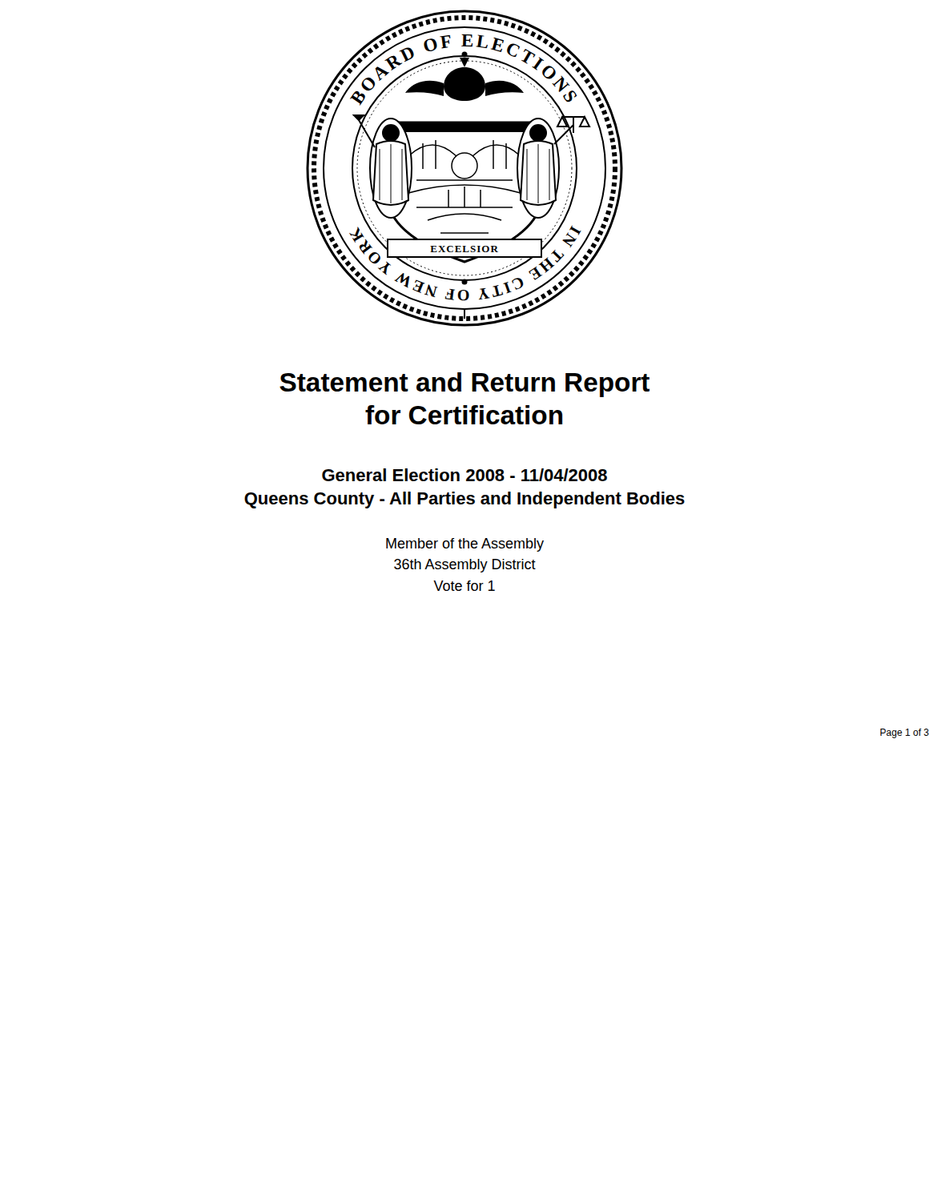BOARD OF ELECTIONS IN THE CITY OF NEW YORK EXCELSIOR
Statement and Return Report
for Certification
General Election 2008 - 11/04/2008
Queens County - All Parties and Independent Bodies
Member of the Assembly
36th Assembly District
Vote for 1
Page 1 of 3